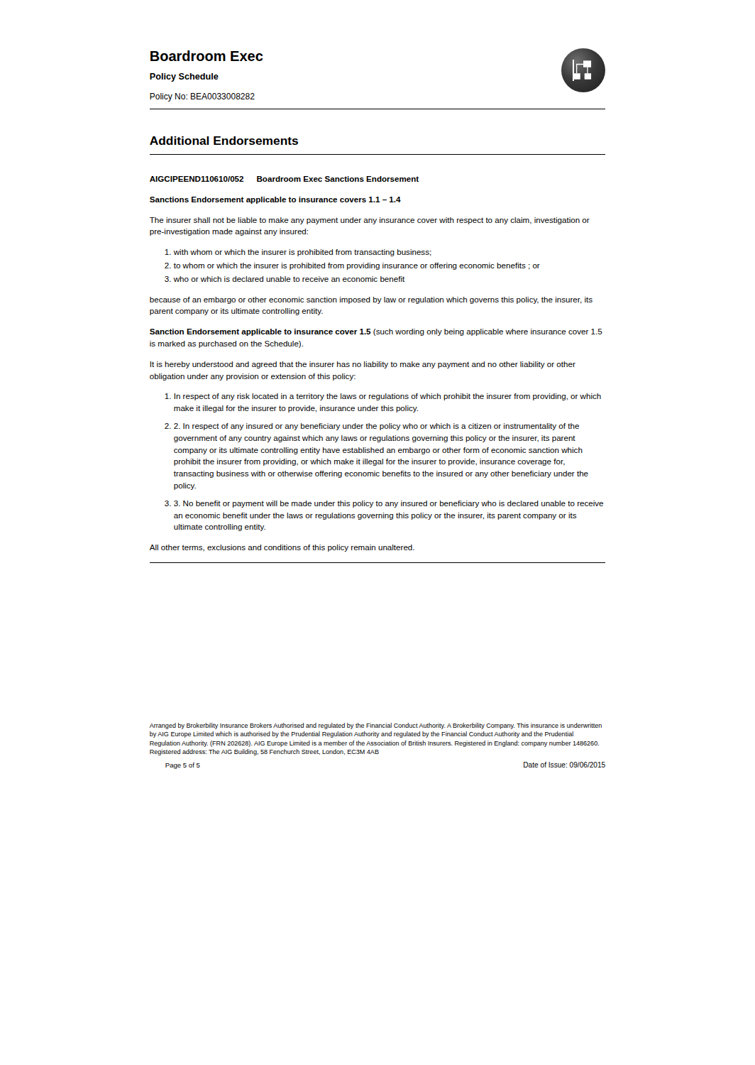Boardroom Exec
Policy Schedule
Policy No: BEA0033008282
Additional Endorsements
AIGCIPEEND110610/052 Boardroom Exec Sanctions Endorsement
Sanctions Endorsement applicable to insurance covers 1.1 – 1.4
The insurer shall not be liable to make any payment under any insurance cover with respect to any claim, investigation or pre-investigation made against any insured:
with whom or which the insurer is prohibited from transacting business;
to whom or which the insurer is prohibited from providing insurance or offering economic benefits ; or
who or which is declared unable to receive an economic benefit
because of an embargo or other economic sanction imposed by law or regulation which governs this policy, the insurer, its parent company or its ultimate controlling entity.
Sanction Endorsement applicable to insurance cover 1.5 (such wording only being applicable where insurance cover 1.5 is marked as purchased on the Schedule).
It is hereby understood and agreed that the insurer has no liability to make any payment and no other liability or other obligation under any provision or extension of this policy:
In respect of any risk located in a territory the laws or regulations of which prohibit the insurer from providing, or which make it illegal for the insurer to provide, insurance under this policy.
2. In respect of any insured or any beneficiary under the policy who or which is a citizen or instrumentality of the government of any country against which any laws or regulations governing this policy or the insurer, its parent company or its ultimate controlling entity have established an embargo or other form of economic sanction which prohibit the insurer from providing, or which make it illegal for the insurer to provide, insurance coverage for, transacting business with or otherwise offering economic benefits to the insured or any other beneficiary under the policy.
3. No benefit or payment will be made under this policy to any insured or beneficiary who is declared unable to receive an economic benefit under the laws or regulations governing this policy or the insurer, its parent company or its ultimate controlling entity.
All other terms, exclusions and conditions of this policy remain unaltered.
Arranged by Brokerbility Insurance Brokers Authorised and regulated by the Financial Conduct Authority. A Brokerbility Company. This insurance is underwritten by AIG Europe Limited which is authorised by the Prudential Regulation Authority and regulated by the Financial Conduct Authority and the Prudential Regulation Authority. (FRN 202628). AIG Europe Limited is a member of the Association of British Insurers. Registered in England: company number 1486260. Registered address: The AIG Building, 58 Fenchurch Street, London, EC3M 4AB
Page 5 of 5 Date of Issue: 09/06/2015